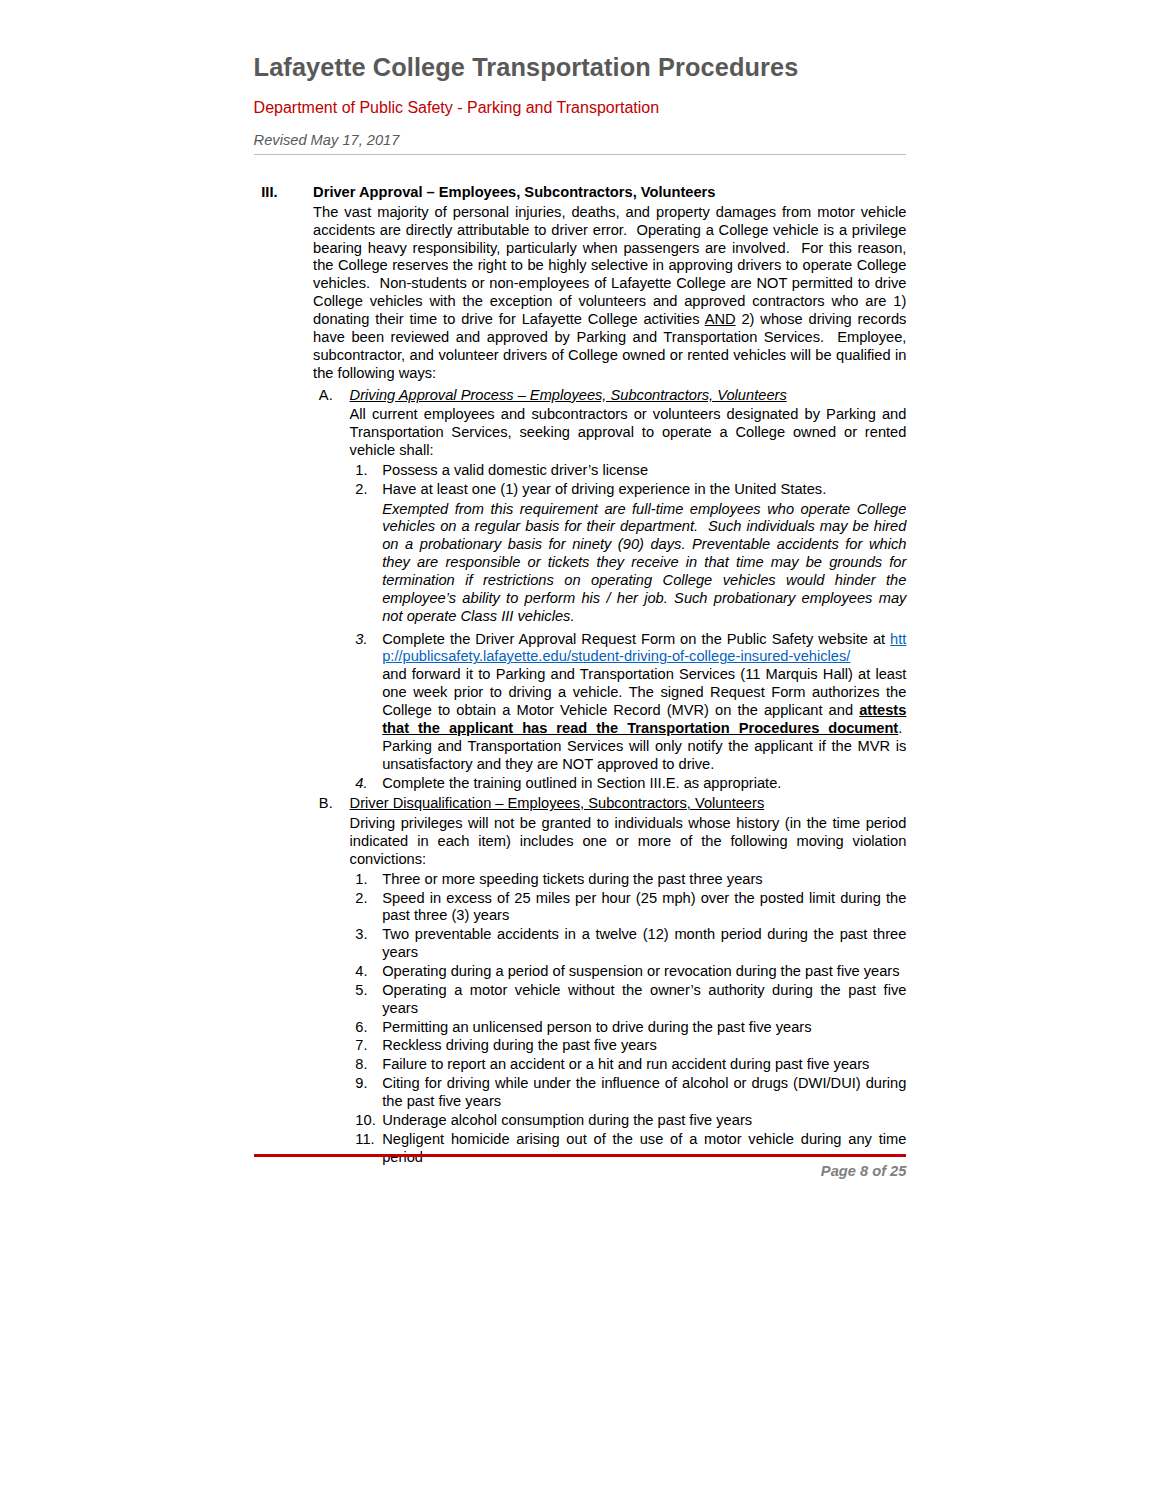Lafayette College Transportation Procedures
Department of Public Safety - Parking and Transportation
Revised May 17, 2017
III.
Driver Approval – Employees, Subcontractors, Volunteers
The vast majority of personal injuries, deaths, and property damages from motor vehicle accidents are directly attributable to driver error. Operating a College vehicle is a privilege bearing heavy responsibility, particularly when passengers are involved. For this reason, the College reserves the right to be highly selective in approving drivers to operate College vehicles. Non-students or non-employees of Lafayette College are NOT permitted to drive College vehicles with the exception of volunteers and approved contractors who are 1) donating their time to drive for Lafayette College activities AND 2) whose driving records have been reviewed and approved by Parking and Transportation Services. Employee, subcontractor, and volunteer drivers of College owned or rented vehicles will be qualified in the following ways:
A.
Driving Approval Process – Employees, Subcontractors, Volunteers
All current employees and subcontractors or volunteers designated by Parking and Transportation Services, seeking approval to operate a College owned or rented vehicle shall:
1.
Possess a valid domestic driver’s license
2.
Have at least one (1) year of driving experience in the United States.
Exempted from this requirement are full-time employees who operate College vehicles on a regular basis for their department. Such individuals may be hired on a probationary basis for ninety (90) days. Preventable accidents for which they are responsible or tickets they receive in that time may be grounds for termination if restrictions on operating College vehicles would hinder the employee’s ability to perform his / her job. Such probationary employees may not operate Class III vehicles.
3.
Complete the Driver Approval Request Form on the Public Safety website at http://publicsafety.lafayette.edu/student-driving-of-college-insured-vehicles/ and forward it to Parking and Transportation Services (11 Marquis Hall) at least one week prior to driving a vehicle. The signed Request Form authorizes the College to obtain a Motor Vehicle Record (MVR) on the applicant and attests that the applicant has read the Transportation Procedures document. Parking and Transportation Services will only notify the applicant if the MVR is unsatisfactory and they are NOT approved to drive.
4.
Complete the training outlined in Section III.E. as appropriate.
B.
Driver Disqualification – Employees, Subcontractors, Volunteers
Driving privileges will not be granted to individuals whose history (in the time period indicated in each item) includes one or more of the following moving violation convictions:
1.
Three or more speeding tickets during the past three years
2.
Speed in excess of 25 miles per hour (25 mph) over the posted limit during the past three (3) years
3.
Two preventable accidents in a twelve (12) month period during the past three years
4.
Operating during a period of suspension or revocation during the past five years
5.
Operating a motor vehicle without the owner’s authority during the past five years
6.
Permitting an unlicensed person to drive during the past five years
7.
Reckless driving during the past five years
8.
Failure to report an accident or a hit and run accident during past five years
9.
Citing for driving while under the influence of alcohol or drugs (DWI/DUI) during the past five years
10.
Underage alcohol consumption during the past five years
11.
Negligent homicide arising out of the use of a motor vehicle during any time period
Page 8 of 25